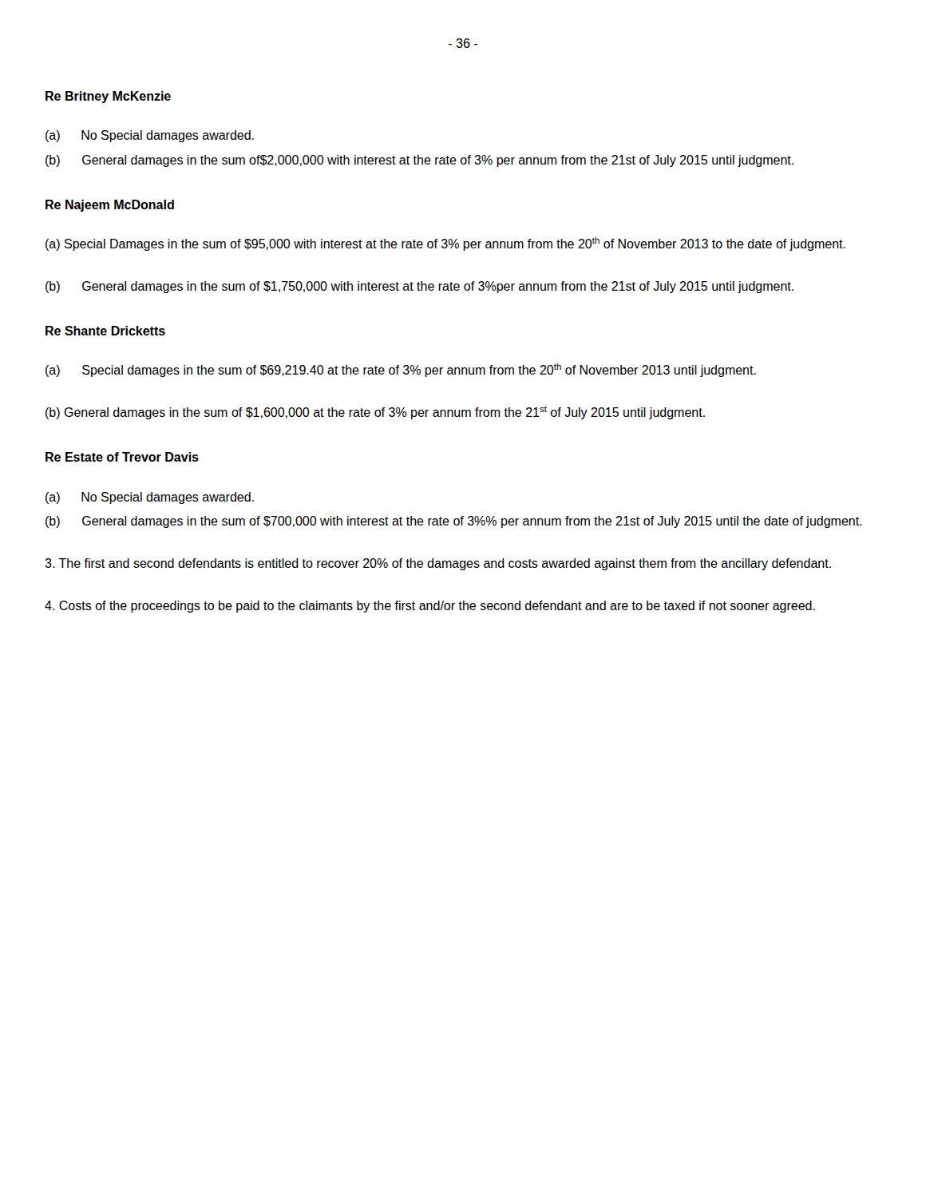- 36 -
Re Britney McKenzie
(a) No Special damages awarded.
(b) General damages in the sum of$2,000,000 with interest at the rate of 3% per annum from the 21st of July 2015 until judgment.
Re Najeem McDonald
(a) Special Damages in the sum of $95,000 with interest at the rate of 3% per annum from the 20th of November 2013 to the date of judgment.
(b) General damages in the sum of $1,750,000 with interest at the rate of 3%per annum from the 21st of July 2015 until judgment.
Re Shante Dricketts
(a) Special damages in the sum of $69,219.40 at the rate of 3% per annum from the 20th of November 2013 until judgment.
(b) General damages in the sum of $1,600,000 at the rate of 3% per annum from the 21st of July 2015 until judgment.
Re Estate of Trevor Davis
(a) No Special damages awarded.
(b) General damages in the sum of $700,000 with interest at the rate of 3%% per annum from the 21st of July 2015 until the date of judgment.
3. The first and second defendants is entitled to recover 20% of the damages and costs awarded against them from the ancillary defendant.
4. Costs of the proceedings to be paid to the claimants by the first and/or the second defendant and are to be taxed if not sooner agreed.